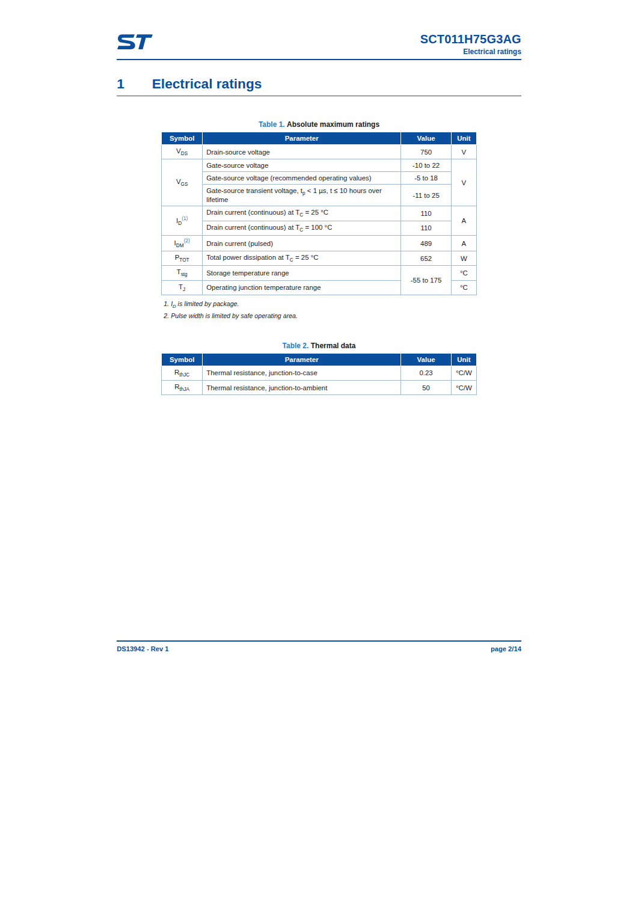SCT011H75G3AG
Electrical ratings
1 Electrical ratings
Table 1. Absolute maximum ratings
| Symbol | Parameter | Value | Unit |
| --- | --- | --- | --- |
| V DS | Drain-source voltage | 750 | V |
| V GS | Gate-source voltage | -10 to 22 | V |
| Gate-source voltage (recommended operating values) | -5 to 18 |
| Gate-source transient voltage, t p < 1 µs, t ≤ 10 hours over lifetime | -11 to 25 |
| I D (1) | Drain current (continuous) at T C = 25 °C | 110 | A |
| Drain current (continuous) at T C = 100 °C | 110 |
| I DM (2) | Drain current (pulsed) | 489 | A |
| P TOT | Total power dissipation at T C = 25 °C | 652 | W |
| T stg | Storage temperature range | -55 to 175 | °C |
| T J | Operating junction temperature range | °C |
ID is limited by package.
Pulse width is limited by safe operating area.
Table 2. Thermal data
| Symbol | Parameter | Value | Unit |
| --- | --- | --- | --- |
| R thJC | Thermal resistance, junction-to-case | 0.23 | °C/W |
| R thJA | Thermal resistance, junction-to-ambient | 50 | °C/W |
DS13942 - Rev 1
page 2/14